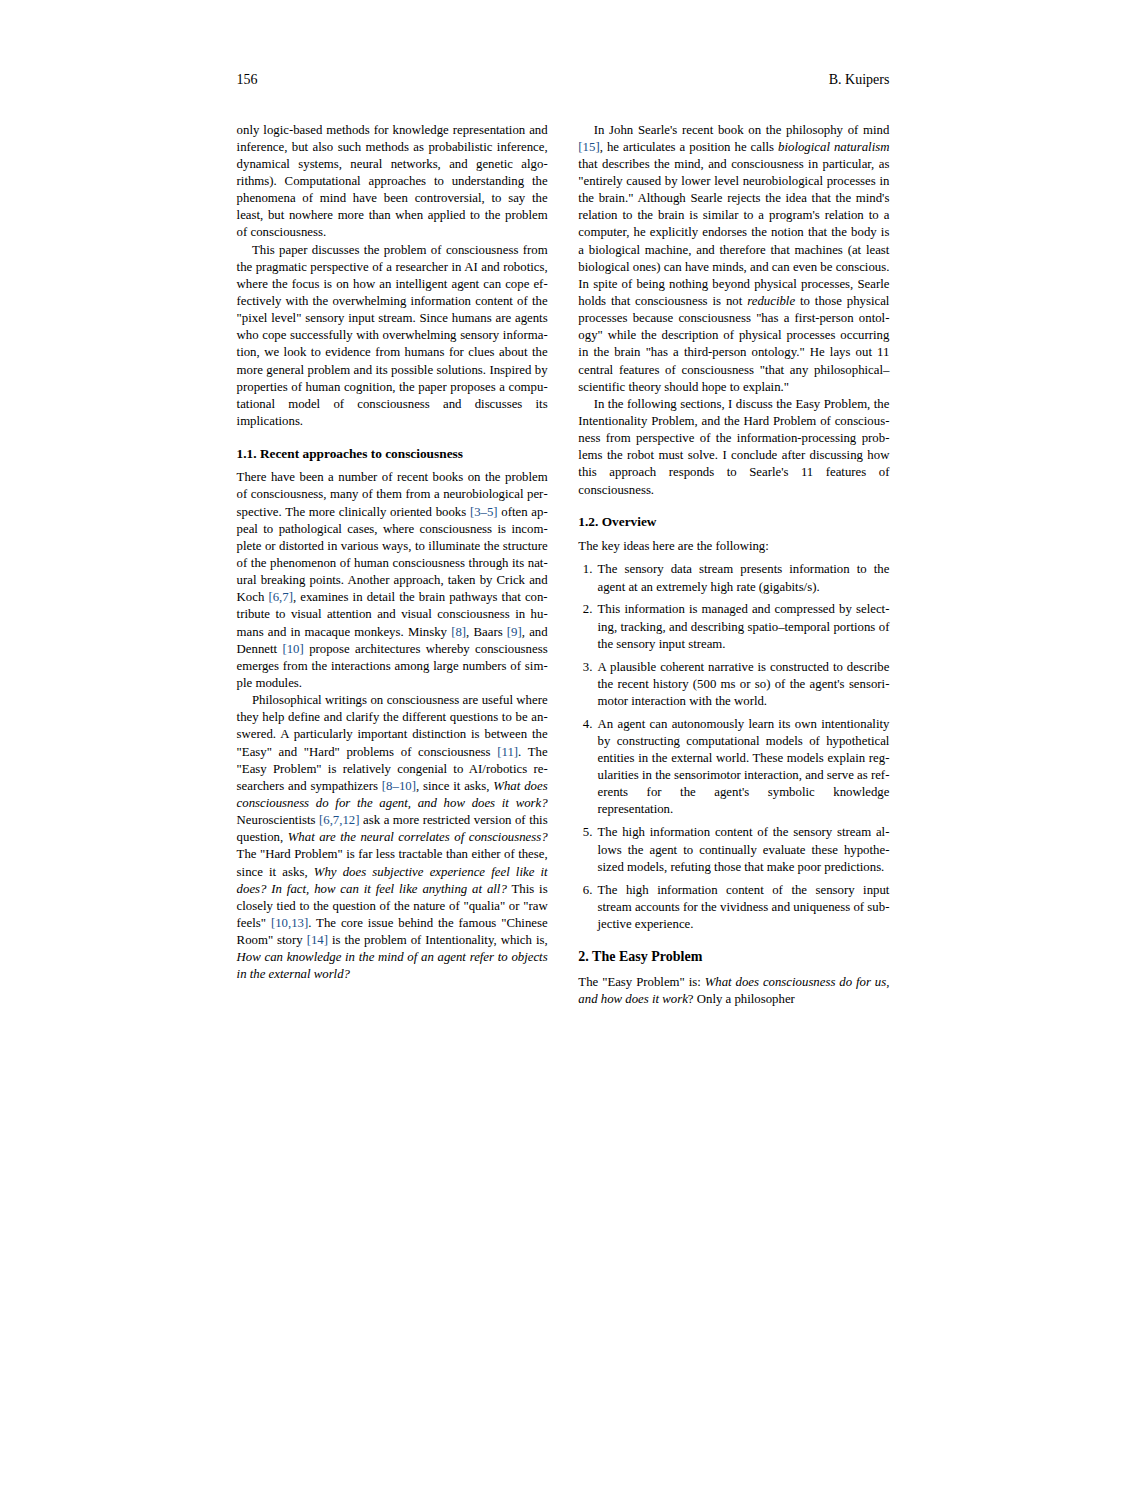156 B. Kuipers
only logic-based methods for knowledge representation and inference, but also such methods as probabilistic inference, dynamical systems, neural networks, and genetic algorithms). Computational approaches to understanding the phenomena of mind have been controversial, to say the least, but nowhere more than when applied to the problem of consciousness.
This paper discusses the problem of consciousness from the pragmatic perspective of a researcher in AI and robotics, where the focus is on how an intelligent agent can cope effectively with the overwhelming information content of the "pixel level" sensory input stream. Since humans are agents who cope successfully with overwhelming sensory information, we look to evidence from humans for clues about the more general problem and its possible solutions. Inspired by properties of human cognition, the paper proposes a computational model of consciousness and discusses its implications.
1.1. Recent approaches to consciousness
There have been a number of recent books on the problem of consciousness, many of them from a neurobiological perspective. The more clinically oriented books [3–5] often appeal to pathological cases, where consciousness is incomplete or distorted in various ways, to illuminate the structure of the phenomenon of human consciousness through its natural breaking points. Another approach, taken by Crick and Koch [6,7], examines in detail the brain pathways that contribute to visual attention and visual consciousness in humans and in macaque monkeys. Minsky [8], Baars [9], and Dennett [10] propose architectures whereby consciousness emerges from the interactions among large numbers of simple modules.
Philosophical writings on consciousness are useful where they help define and clarify the different questions to be answered. A particularly important distinction is between the "Easy" and "Hard" problems of consciousness [11]. The "Easy Problem" is relatively congenial to AI/robotics researchers and sympathizers [8–10], since it asks, What does consciousness do for the agent, and how does it work? Neuroscientists [6,7,12] ask a more restricted version of this question, What are the neural correlates of consciousness? The "Hard Problem" is far less tractable than either of these, since it asks, Why does subjective experience feel like it does? In fact, how can it feel like anything at all? This is closely tied to the question of the nature of "qualia" or "raw feels" [10,13]. The core issue behind the famous "Chinese Room" story [14] is the problem of Intentionality, which is, How can knowledge in the mind of an agent refer to objects in the external world?
In John Searle's recent book on the philosophy of mind [15], he articulates a position he calls biological naturalism that describes the mind, and consciousness in particular, as "entirely caused by lower level neurobiological processes in the brain." Although Searle rejects the idea that the mind's relation to the brain is similar to a program's relation to a computer, he explicitly endorses the notion that the body is a biological machine, and therefore that machines (at least biological ones) can have minds, and can even be conscious. In spite of being nothing beyond physical processes, Searle holds that consciousness is not reducible to those physical processes because consciousness "has a first-person ontology" while the description of physical processes occurring in the brain "has a third-person ontology." He lays out 11 central features of consciousness "that any philosophical–scientific theory should hope to explain."
In the following sections, I discuss the Easy Problem, the Intentionality Problem, and the Hard Problem of consciousness from perspective of the information-processing problems the robot must solve. I conclude after discussing how this approach responds to Searle's 11 features of consciousness.
1.2. Overview
The key ideas here are the following:
The sensory data stream presents information to the agent at an extremely high rate (gigabits/s).
This information is managed and compressed by selecting, tracking, and describing spatio–temporal portions of the sensory input stream.
A plausible coherent narrative is constructed to describe the recent history (500 ms or so) of the agent's sensorimotor interaction with the world.
An agent can autonomously learn its own intentionality by constructing computational models of hypothetical entities in the external world. These models explain regularities in the sensorimotor interaction, and serve as referents for the agent's symbolic knowledge representation.
The high information content of the sensory stream allows the agent to continually evaluate these hypothesized models, refuting those that make poor predictions.
The high information content of the sensory input stream accounts for the vividness and uniqueness of subjective experience.
2. The Easy Problem
The "Easy Problem" is: What does consciousness do for us, and how does it work? Only a philosopher